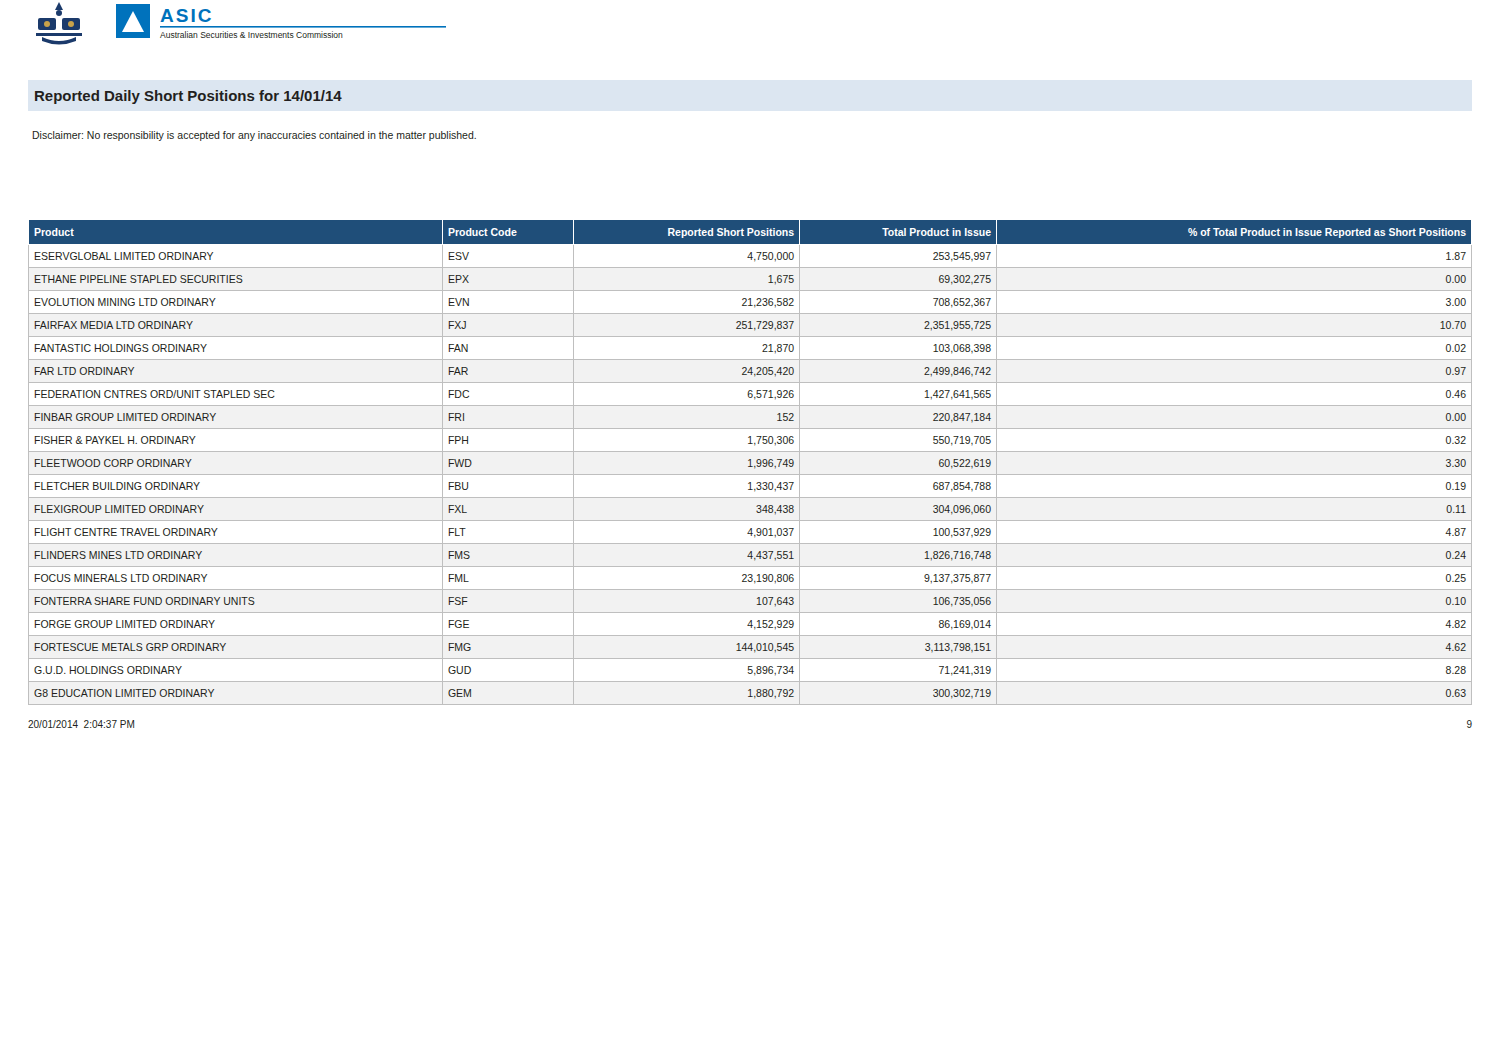ASIC Australian Securities & Investments Commission
Reported Daily Short Positions for 14/01/14
Disclaimer: No responsibility is accepted for any inaccuracies contained in the matter published.
| Product | Product Code | Reported Short Positions | Total Product in Issue | % of Total Product in Issue Reported as Short Positions |
| --- | --- | --- | --- | --- |
| ESERVGLOBAL LIMITED ORDINARY | ESV | 4,750,000 | 253,545,997 | 1.87 |
| ETHANE PIPELINE STAPLED SECURITIES | EPX | 1,675 | 69,302,275 | 0.00 |
| EVOLUTION MINING LTD ORDINARY | EVN | 21,236,582 | 708,652,367 | 3.00 |
| FAIRFAX MEDIA LTD ORDINARY | FXJ | 251,729,837 | 2,351,955,725 | 10.70 |
| FANTASTIC HOLDINGS ORDINARY | FAN | 21,870 | 103,068,398 | 0.02 |
| FAR LTD ORDINARY | FAR | 24,205,420 | 2,499,846,742 | 0.97 |
| FEDERATION CNTRES ORD/UNIT STAPLED SEC | FDC | 6,571,926 | 1,427,641,565 | 0.46 |
| FINBAR GROUP LIMITED ORDINARY | FRI | 152 | 220,847,184 | 0.00 |
| FISHER & PAYKEL H. ORDINARY | FPH | 1,750,306 | 550,719,705 | 0.32 |
| FLEETWOOD CORP ORDINARY | FWD | 1,996,749 | 60,522,619 | 3.30 |
| FLETCHER BUILDING ORDINARY | FBU | 1,330,437 | 687,854,788 | 0.19 |
| FLEXIGROUP LIMITED ORDINARY | FXL | 348,438 | 304,096,060 | 0.11 |
| FLIGHT CENTRE TRAVEL ORDINARY | FLT | 4,901,037 | 100,537,929 | 4.87 |
| FLINDERS MINES LTD ORDINARY | FMS | 4,437,551 | 1,826,716,748 | 0.24 |
| FOCUS MINERALS LTD ORDINARY | FML | 23,190,806 | 9,137,375,877 | 0.25 |
| FONTERRA SHARE FUND ORDINARY UNITS | FSF | 107,643 | 106,735,056 | 0.10 |
| FORGE GROUP LIMITED ORDINARY | FGE | 4,152,929 | 86,169,014 | 4.82 |
| FORTESCUE METALS GRP ORDINARY | FMG | 144,010,545 | 3,113,798,151 | 4.62 |
| G.U.D. HOLDINGS ORDINARY | GUD | 5,896,734 | 71,241,319 | 8.28 |
| G8 EDUCATION LIMITED ORDINARY | GEM | 1,880,792 | 300,302,719 | 0.63 |
20/01/2014 2:04:37 PM 9